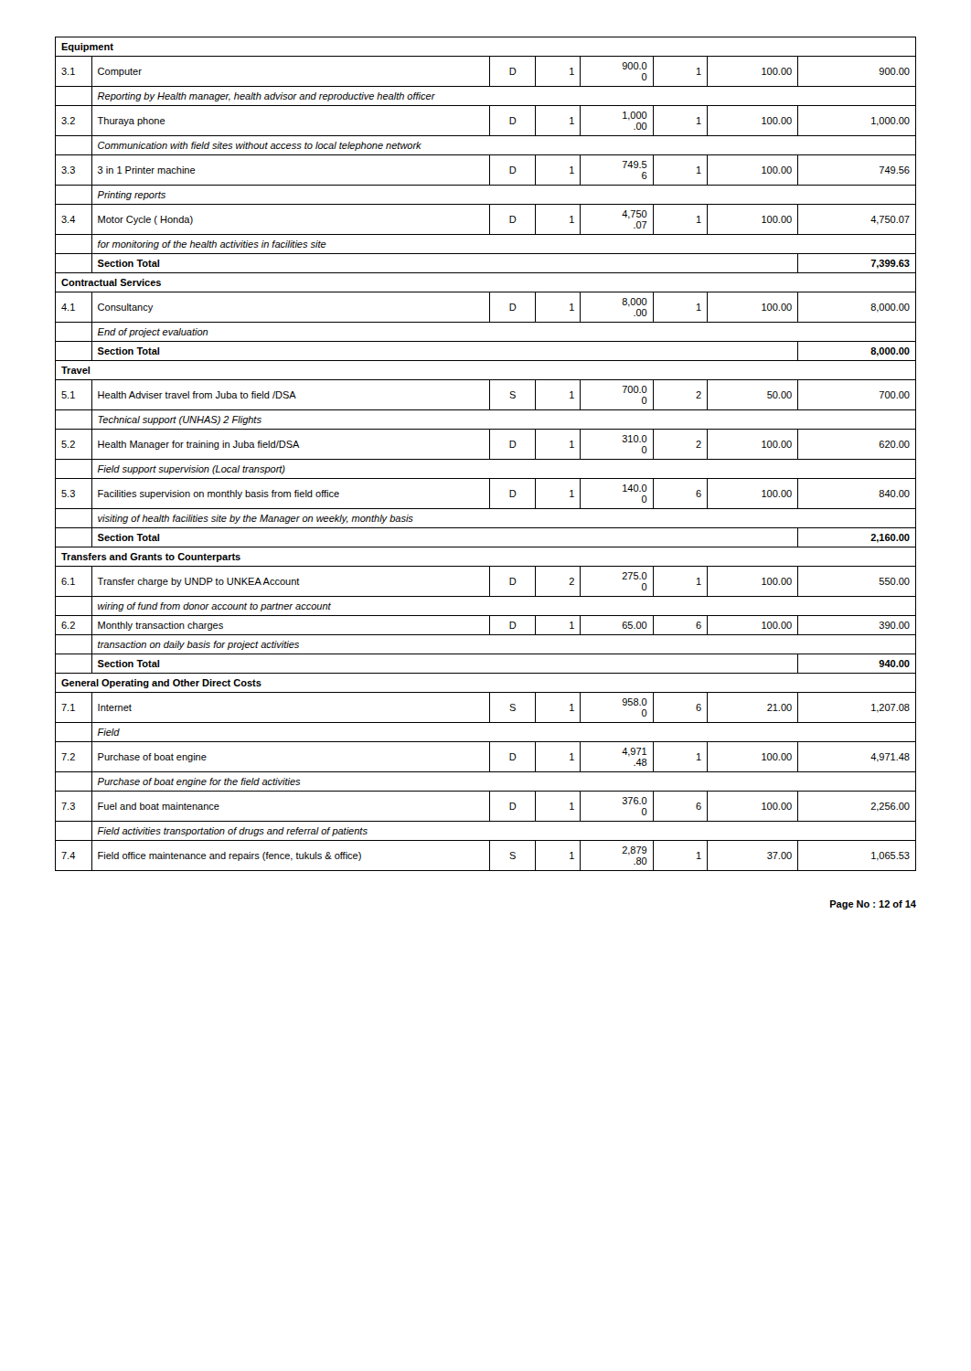| Equipment |
| 3.1 | Computer | D | 1 | 900.0 0 | 1 | 100.00 | 900.00 |
| | Reporting by Health manager, health advisor and reproductive health officer |
| 3.2 | Thuraya phone | D | 1 | 1,000 .00 | 1 | 100.00 | 1,000.00 |
| | Communication with field sites without access to local telephone network |
| 3.3 | 3 in 1 Printer machine | D | 1 | 749.5 6 | 1 | 100.00 | 749.56 |
| | Printing reports |
| 3.4 | Motor Cycle ( Honda) | D | 1 | 4,750 .07 | 1 | 100.00 | 4,750.07 |
| | for monitoring of the health activities in facilities site |
| | Section Total | 7,399.63 |
| Contractual Services |
| 4.1 | Consultancy | D | 1 | 8,000 .00 | 1 | 100.00 | 8,000.00 |
| | End of project evaluation |
| | Section Total | 8,000.00 |
| Travel |
| 5.1 | Health Adviser travel from Juba to field /DSA | S | 1 | 700.0 0 | 2 | 50.00 | 700.00 |
| | Technical support (UNHAS) 2 Flights |
| 5.2 | Health Manager for training in Juba field/DSA | D | 1 | 310.0 0 | 2 | 100.00 | 620.00 |
| | Field support supervision (Local transport) |
| 5.3 | Facilities supervision on monthly basis from field office | D | 1 | 140.0 0 | 6 | 100.00 | 840.00 |
| | visiting of health facilities site by the Manager on weekly, monthly basis |
| | Section Total | 2,160.00 |
| Transfers and Grants to Counterparts |
| 6.1 | Transfer charge by UNDP to UNKEA Account | D | 2 | 275.0 0 | 1 | 100.00 | 550.00 |
| | wiring of fund from donor account to partner account |
| 6.2 | Monthly transaction charges | D | 1 | 65.00 | 6 | 100.00 | 390.00 |
| | transaction on daily basis for project activities |
| | Section Total | 940.00 |
| General Operating and Other Direct Costs |
| 7.1 | Internet | S | 1 | 958.0 0 | 6 | 21.00 | 1,207.08 |
| | Field |
| 7.2 | Purchase of boat engine | D | 1 | 4,971 .48 | 1 | 100.00 | 4,971.48 |
| | Purchase of boat engine for the field activities |
| 7.3 | Fuel and boat maintenance | D | 1 | 376.0 0 | 6 | 100.00 | 2,256.00 |
| | Field activities transportation of drugs and referral of patients |
| 7.4 | Field office maintenance and repairs (fence, tukuls & office) | S | 1 | 2,879 .80 | 1 | 37.00 | 1,065.53 |
Page No : 12 of 14